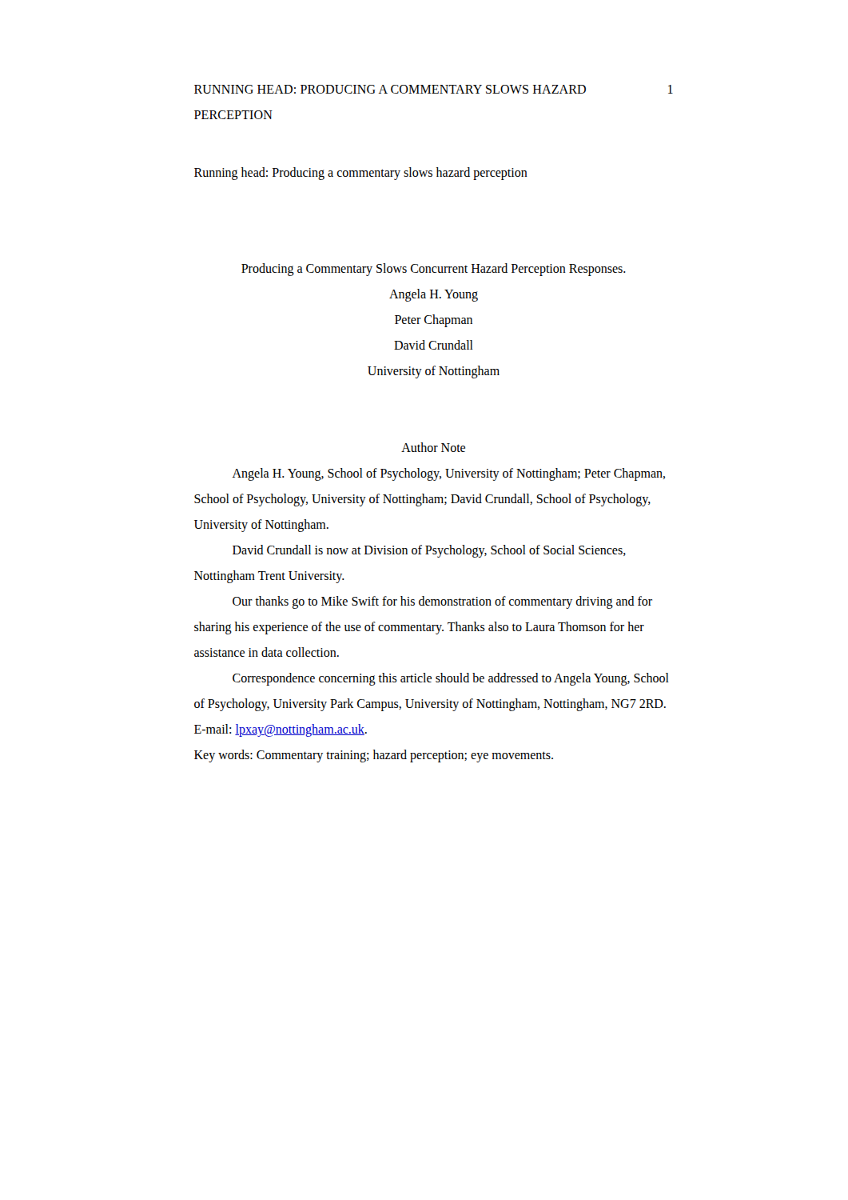Running head: PRODUCING A COMMENTARY SLOWS HAZARD PERCEPTION 1
Running head: Producing a commentary slows hazard perception
Producing a Commentary Slows Concurrent Hazard Perception Responses.
Angela H. Young
Peter Chapman
David Crundall
University of Nottingham
Author Note
Angela H. Young, School of Psychology, University of Nottingham; Peter Chapman, School of Psychology, University of Nottingham; David Crundall, School of Psychology, University of Nottingham.
David Crundall is now at Division of Psychology, School of Social Sciences, Nottingham Trent University.
Our thanks go to Mike Swift for his demonstration of commentary driving and for sharing his experience of the use of commentary. Thanks also to Laura Thomson for her assistance in data collection.
Correspondence concerning this article should be addressed to Angela Young, School of Psychology, University Park Campus, University of Nottingham, Nottingham, NG7 2RD. E-mail: lpxay@nottingham.ac.uk.
Key words: Commentary training; hazard perception; eye movements.